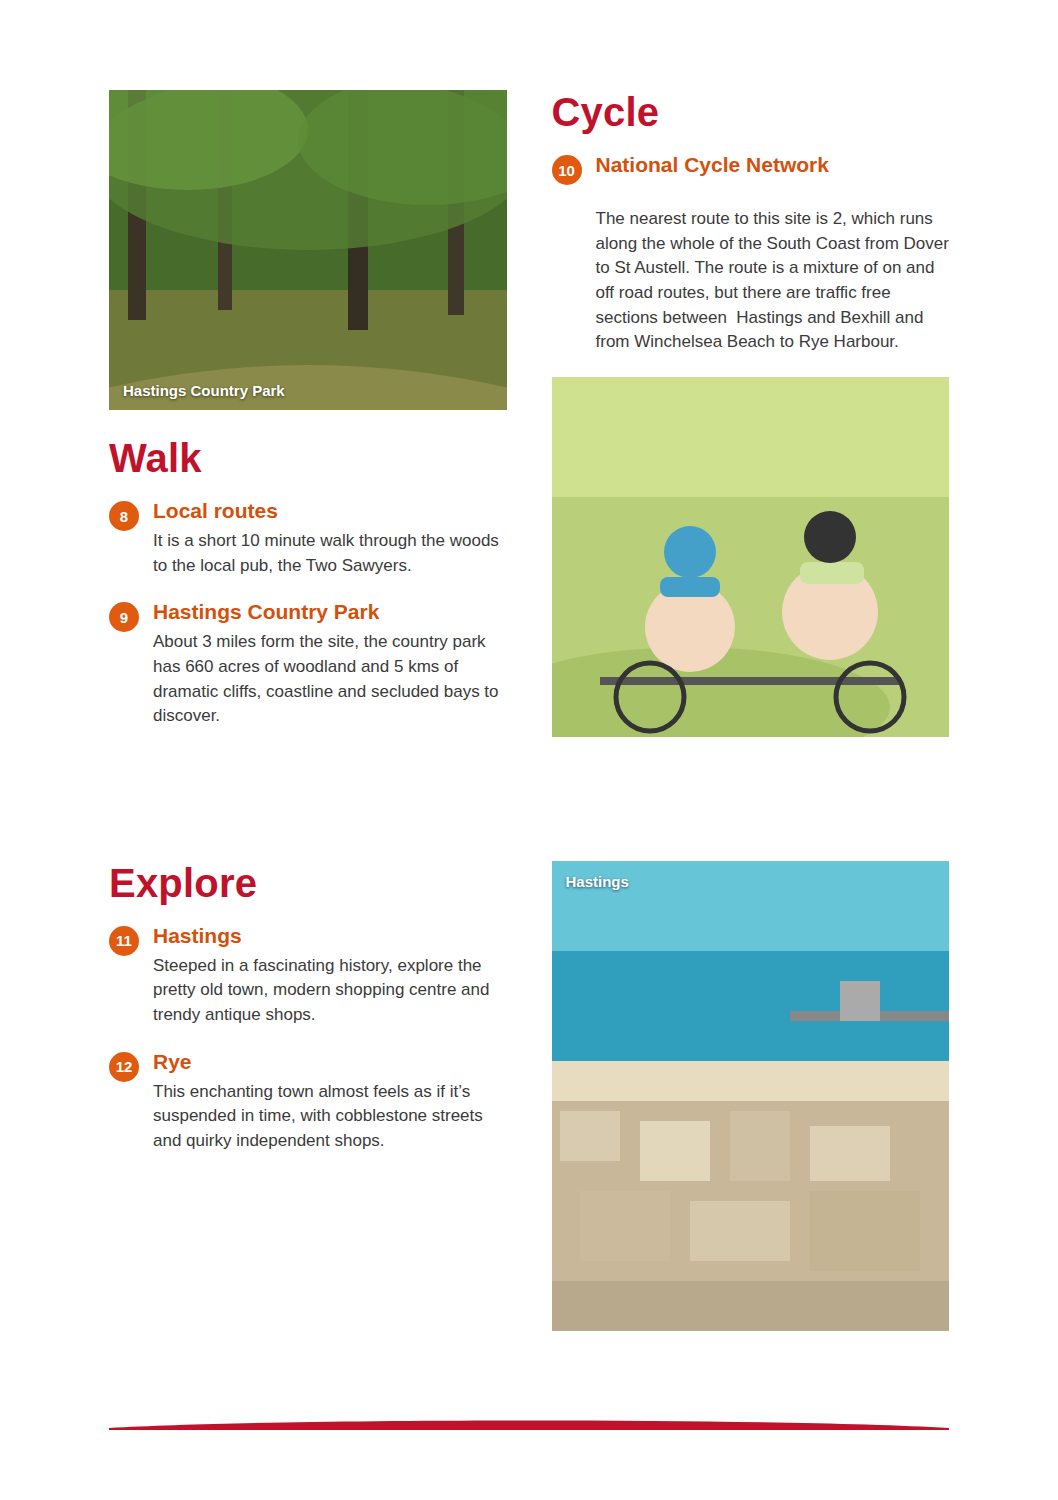Hastings Country Park
Walk
8
Local routes
It is a short 10 minute walk through the woods to the local pub, the Two Sawyers.
9
Hastings Country Park
About 3 miles form the site, the country park has 660 acres of woodland and 5 kms of dramatic cliffs, coastline and secluded bays to discover.
Cycle
10
National Cycle Network
The nearest route to this site is 2, which runs along the whole of the South Coast from Dover to St Austell. The route is a mixture of on and off road routes, but there are traffic free sections between Hastings and Bexhill and from Winchelsea Beach to Rye Harbour.
Explore
11
Hastings
Steeped in a fascinating history, explore the pretty old town, modern shopping centre and trendy antique shops.
12
Rye
This enchanting town almost feels as if it’s suspended in time, with cobblestone streets and quirky independent shops.
Hastings